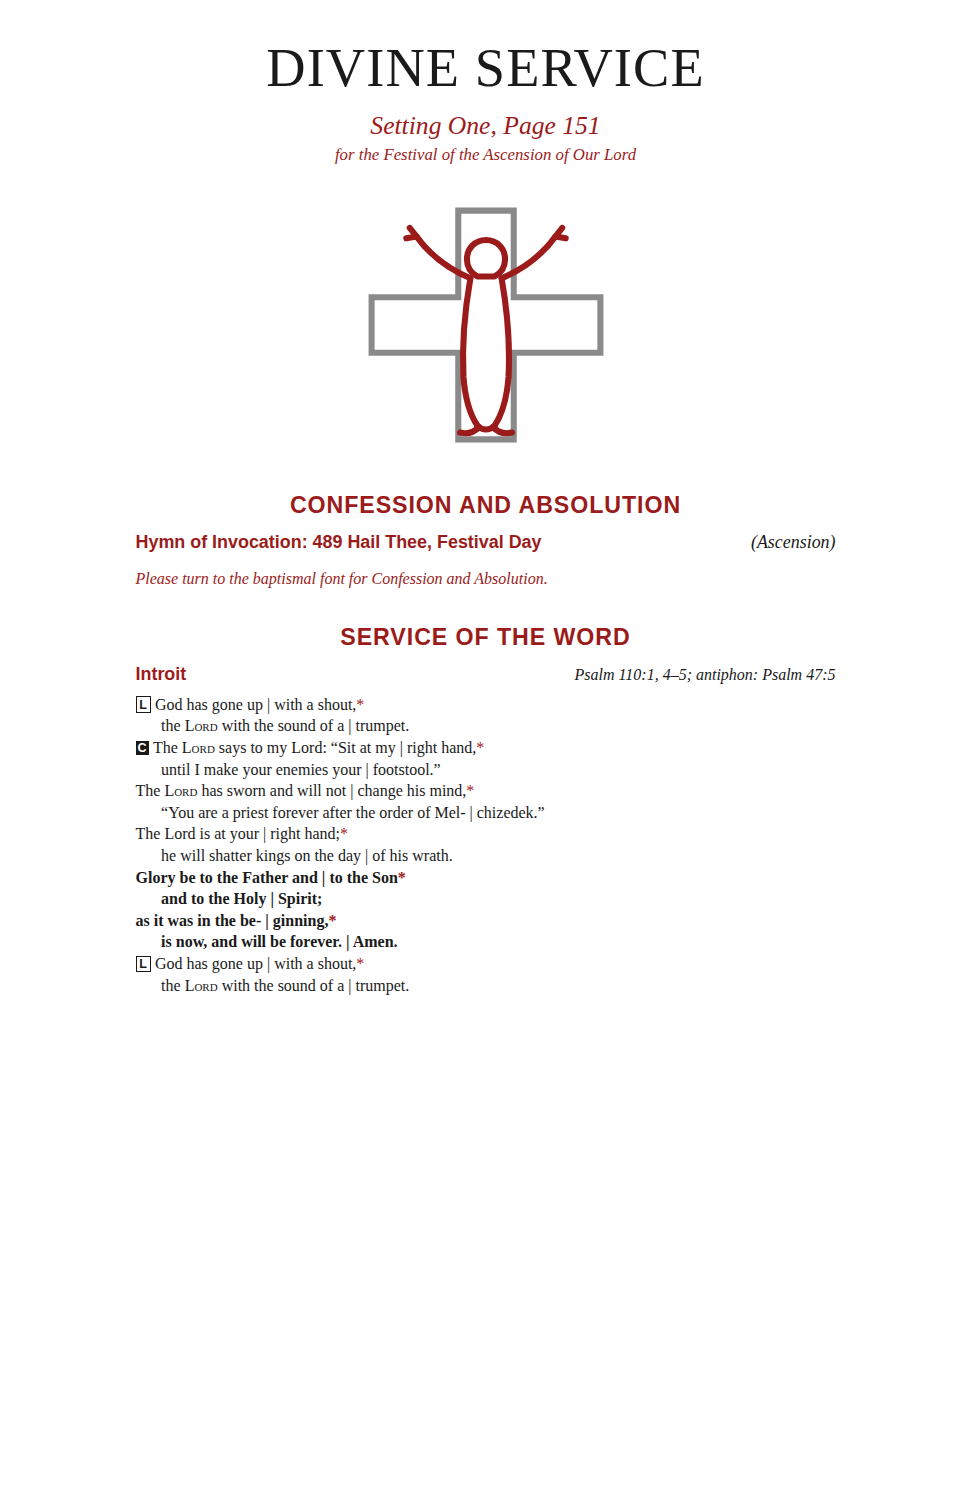DIVINE SERVICE
Setting One, Page 151
for the Festival of the Ascension of Our Lord
Ascension emblem: the risen Christ with arms raised before a grey cross
CONFESSION AND ABSOLUTION
Hymn of Invocation: 489 Hail Thee, Festival Day (Ascension)
Please turn to the baptismal font for Confession and Absolution.
SERVICE OF THE WORD
Introit Psalm 110:1, 4–5; antiphon: Psalm 47:5
L God has gone up | with a shout,* the Lord with the sound of a | trumpet.
CThe Lord says to my Lord: “Sit at my | right hand,* until I make your enemies your | footstool.”
The Lord has sworn and will not | change his mind,* “You are a priest forever after the order of Mel- | chizedek.”
The Lord is at your | right hand;* he will shatter kings on the day | of his wrath.
Glory be to the Father and | to the Son* and to the Holy | Spirit;
as it was in the be- | ginning,* is now, and will be forever. | Amen.
LGod has gone up | with a shout,* the Lord with the sound of a | trumpet.